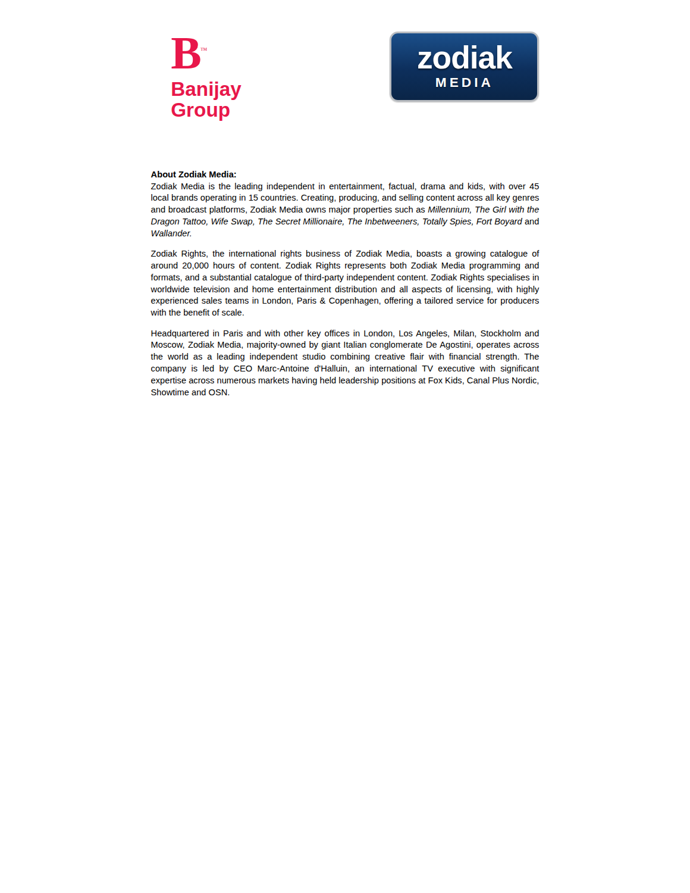B™
Banijay
Group
zodiak
MEDIA
About Zodiak Media:
Zodiak Media is the leading independent in entertainment, factual, drama and kids, with over 45 local brands operating in 15 countries. Creating, producing, and selling content across all key genres and broadcast platforms, Zodiak Media owns major properties such as Millennium, The Girl with the Dragon Tattoo, Wife Swap, The Secret Millionaire, The Inbetweeners, Totally Spies, Fort Boyard and Wallander.
Zodiak Rights, the international rights business of Zodiak Media, boasts a growing catalogue of around 20,000 hours of content. Zodiak Rights represents both Zodiak Media programming and formats, and a substantial catalogue of third-party independent content. Zodiak Rights specialises in worldwide television and home entertainment distribution and all aspects of licensing, with highly experienced sales teams in London, Paris & Copenhagen, offering a tailored service for producers with the benefit of scale.
Headquartered in Paris and with other key offices in London, Los Angeles, Milan, Stockholm and Moscow, Zodiak Media, majority-owned by giant Italian conglomerate De Agostini, operates across the world as a leading independent studio combining creative flair with financial strength. The company is led by CEO Marc-Antoine d'Halluin, an international TV executive with significant expertise across numerous markets having held leadership positions at Fox Kids, Canal Plus Nordic, Showtime and OSN.